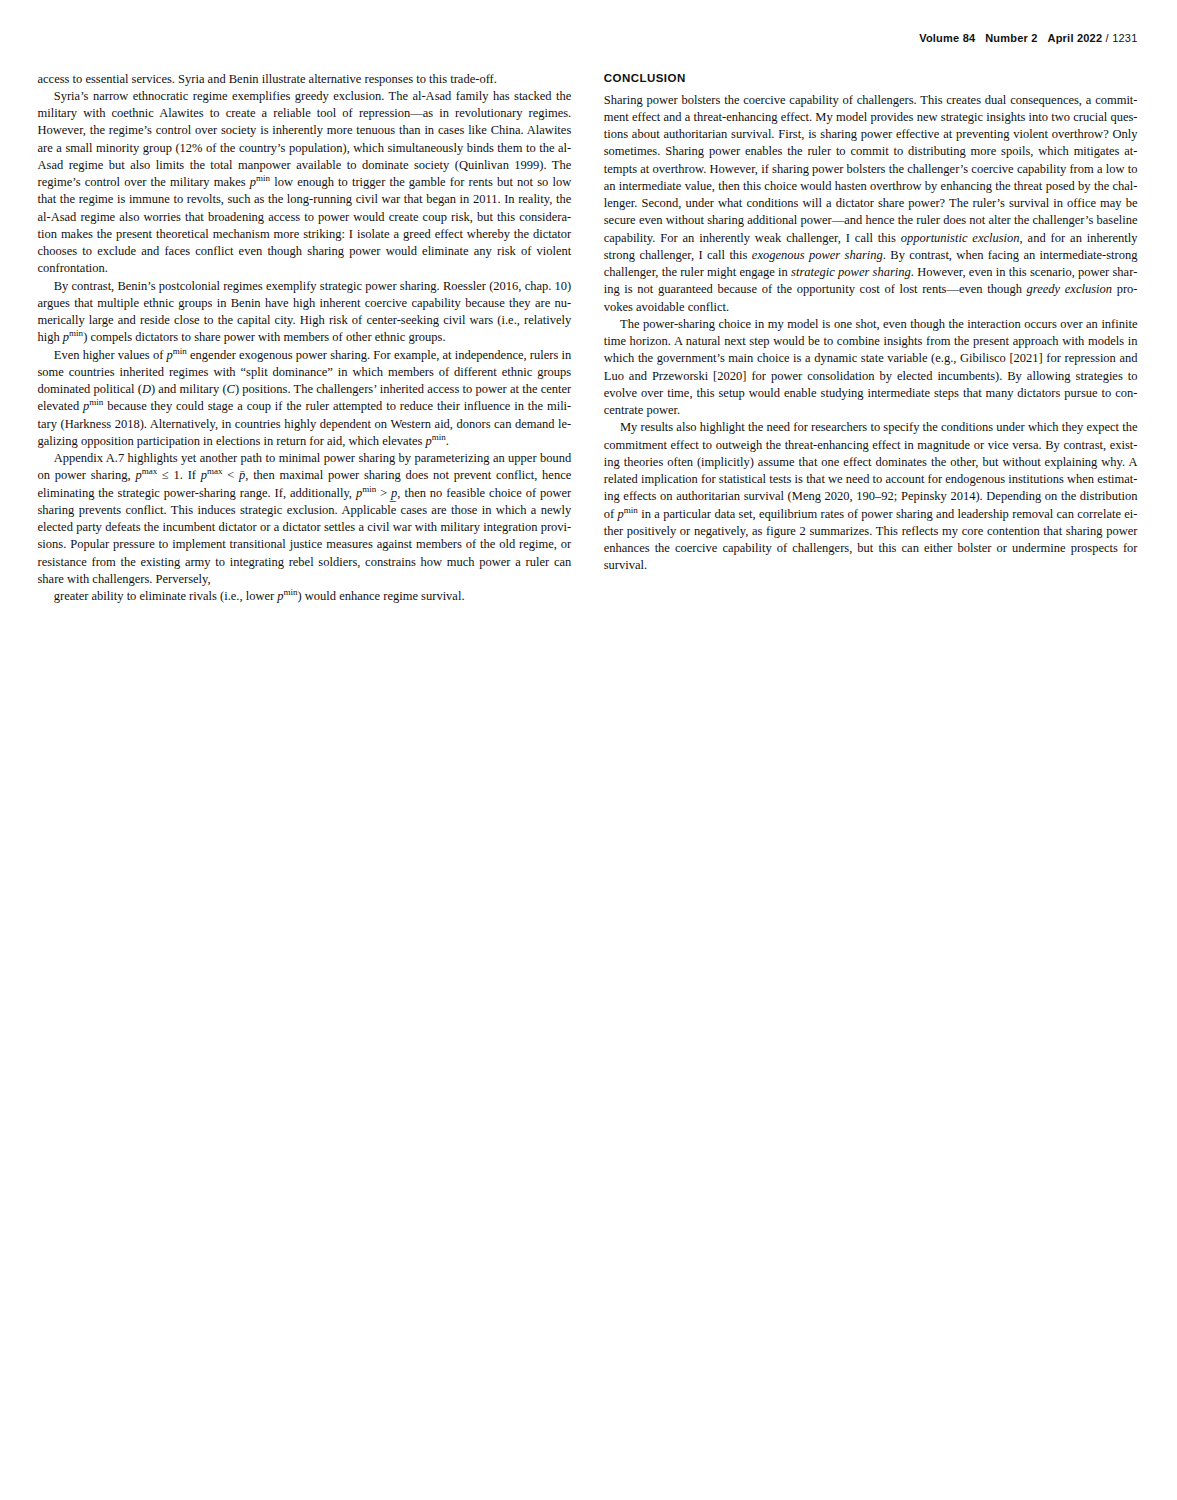Volume 84 Number 2 April 2022 / 1231
access to essential services. Syria and Benin illustrate alternative responses to this trade-off.
Syria’s narrow ethnocratic regime exemplifies greedy exclusion. The al-Asad family has stacked the military with coethnic Alawites to create a reliable tool of repression—as in revolutionary regimes. However, the regime’s control over society is inherently more tenuous than in cases like China. Alawites are a small minority group (12% of the country’s population), which simultaneously binds them to the al-Asad regime but also limits the total manpower available to dominate society (Quinlivan 1999). The regime’s control over the military makes pmin low enough to trigger the gamble for rents but not so low that the regime is immune to revolts, such as the long-running civil war that began in 2011. In reality, the al-Asad regime also worries that broadening access to power would create coup risk, but this consideration makes the present theoretical mechanism more striking: I isolate a greed effect whereby the dictator chooses to exclude and faces conflict even though sharing power would eliminate any risk of violent confrontation.
By contrast, Benin’s postcolonial regimes exemplify strategic power sharing. Roessler (2016, chap. 10) argues that multiple ethnic groups in Benin have high inherent coercive capability because they are numerically large and reside close to the capital city. High risk of center-seeking civil wars (i.e., relatively high pmin) compels dictators to share power with members of other ethnic groups.
Even higher values of pmin engender exogenous power sharing. For example, at independence, rulers in some countries inherited regimes with “split dominance” in which members of different ethnic groups dominated political (D) and military (C) positions. The challengers’ inherited access to power at the center elevated pmin because they could stage a coup if the ruler attempted to reduce their influence in the military (Harkness 2018). Alternatively, in countries highly dependent on Western aid, donors can demand legalizing opposition participation in elections in return for aid, which elevates pmin.
Appendix A.7 highlights yet another path to minimal power sharing by parameterizing an upper bound on power sharing, pmax ≤ 1. If pmax < p̄, then maximal power sharing does not prevent conflict, hence eliminating the strategic power-sharing range. If, additionally, pmin > p̲, then no feasible choice of power sharing prevents conflict. This induces strategic exclusion. Applicable cases are those in which a newly elected party defeats the incumbent dictator or a dictator settles a civil war with military integration provisions. Popular pressure to implement transitional justice measures against members of the old regime, or resistance from the existing army to integrating rebel soldiers, constrains how much power a ruler can share with challengers. Perversely,
greater ability to eliminate rivals (i.e., lower pmin) would enhance regime survival.
CONCLUSION
Sharing power bolsters the coercive capability of challengers. This creates dual consequences, a commitment effect and a threat-enhancing effect. My model provides new strategic insights into two crucial questions about authoritarian survival. First, is sharing power effective at preventing violent overthrow? Only sometimes. Sharing power enables the ruler to commit to distributing more spoils, which mitigates attempts at overthrow. However, if sharing power bolsters the challenger’s coercive capability from a low to an intermediate value, then this choice would hasten overthrow by enhancing the threat posed by the challenger. Second, under what conditions will a dictator share power? The ruler’s survival in office may be secure even without sharing additional power—and hence the ruler does not alter the challenger’s baseline capability. For an inherently weak challenger, I call this opportunistic exclusion, and for an inherently strong challenger, I call this exogenous power sharing. By contrast, when facing an intermediate-strong challenger, the ruler might engage in strategic power sharing. However, even in this scenario, power sharing is not guaranteed because of the opportunity cost of lost rents—even though greedy exclusion provokes avoidable conflict.
The power-sharing choice in my model is one shot, even though the interaction occurs over an infinite time horizon. A natural next step would be to combine insights from the present approach with models in which the government’s main choice is a dynamic state variable (e.g., Gibilisco [2021] for repression and Luo and Przeworski [2020] for power consolidation by elected incumbents). By allowing strategies to evolve over time, this setup would enable studying intermediate steps that many dictators pursue to concentrate power.
My results also highlight the need for researchers to specify the conditions under which they expect the commitment effect to outweigh the threat-enhancing effect in magnitude or vice versa. By contrast, existing theories often (implicitly) assume that one effect dominates the other, but without explaining why. A related implication for statistical tests is that we need to account for endogenous institutions when estimating effects on authoritarian survival (Meng 2020, 190–92; Pepinsky 2014). Depending on the distribution of pmin in a particular data set, equilibrium rates of power sharing and leadership removal can correlate either positively or negatively, as figure 2 summarizes. This reflects my core contention that sharing power enhances the coercive capability of challengers, but this can either bolster or undermine prospects for survival.